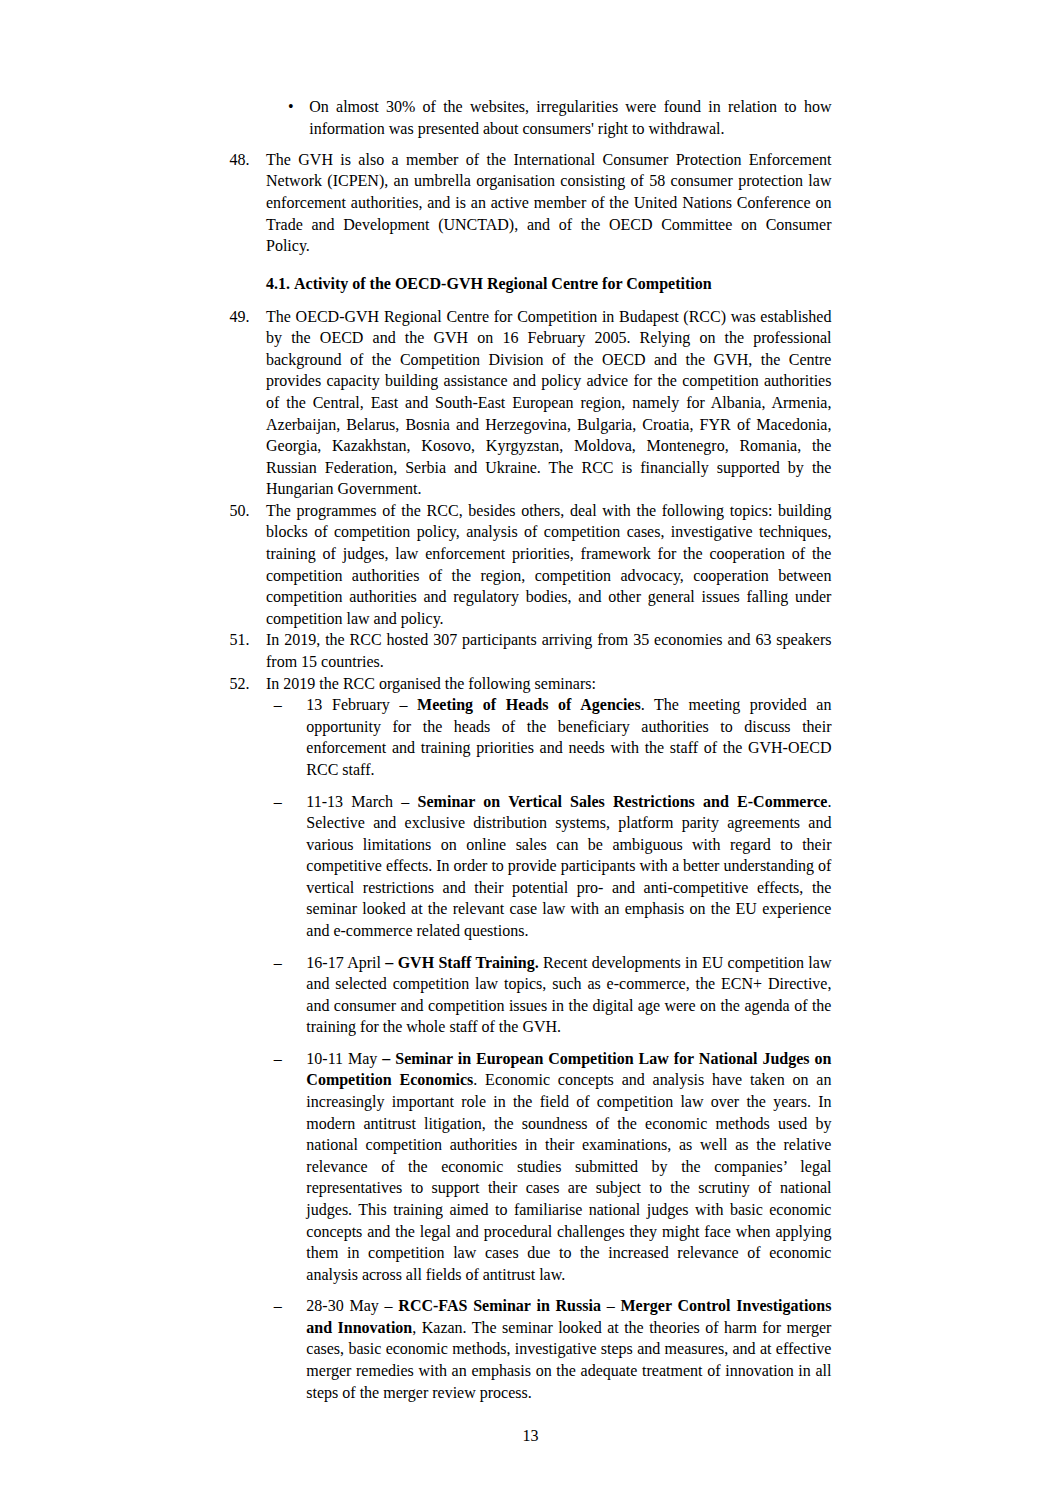On almost 30% of the websites, irregularities were found in relation to how information was presented about consumers' right to withdrawal.
48. The GVH is also a member of the International Consumer Protection Enforcement Network (ICPEN), an umbrella organisation consisting of 58 consumer protection law enforcement authorities, and is an active member of the United Nations Conference on Trade and Development (UNCTAD), and of the OECD Committee on Consumer Policy.
4.1. Activity of the OECD-GVH Regional Centre for Competition
49. The OECD-GVH Regional Centre for Competition in Budapest (RCC) was established by the OECD and the GVH on 16 February 2005. Relying on the professional background of the Competition Division of the OECD and the GVH, the Centre provides capacity building assistance and policy advice for the competition authorities of the Central, East and South-East European region, namely for Albania, Armenia, Azerbaijan, Belarus, Bosnia and Herzegovina, Bulgaria, Croatia, FYR of Macedonia, Georgia, Kazakhstan, Kosovo, Kyrgyzstan, Moldova, Montenegro, Romania, the Russian Federation, Serbia and Ukraine. The RCC is financially supported by the Hungarian Government.
50. The programmes of the RCC, besides others, deal with the following topics: building blocks of competition policy, analysis of competition cases, investigative techniques, training of judges, law enforcement priorities, framework for the cooperation of the competition authorities of the region, competition advocacy, cooperation between competition authorities and regulatory bodies, and other general issues falling under competition law and policy.
51. In 2019, the RCC hosted 307 participants arriving from 35 economies and 63 speakers from 15 countries.
52. In 2019 the RCC organised the following seminars:
13 February – Meeting of Heads of Agencies. The meeting provided an opportunity for the heads of the beneficiary authorities to discuss their enforcement and training priorities and needs with the staff of the GVH-OECD RCC staff.
11-13 March – Seminar on Vertical Sales Restrictions and E-Commerce. Selective and exclusive distribution systems, platform parity agreements and various limitations on online sales can be ambiguous with regard to their competitive effects. In order to provide participants with a better understanding of vertical restrictions and their potential pro- and anti-competitive effects, the seminar looked at the relevant case law with an emphasis on the EU experience and e-commerce related questions.
16-17 April – GVH Staff Training. Recent developments in EU competition law and selected competition law topics, such as e-commerce, the ECN+ Directive, and consumer and competition issues in the digital age were on the agenda of the training for the whole staff of the GVH.
10-11 May – Seminar in European Competition Law for National Judges on Competition Economics. Economic concepts and analysis have taken on an increasingly important role in the field of competition law over the years. In modern antitrust litigation, the soundness of the economic methods used by national competition authorities in their examinations, as well as the relative relevance of the economic studies submitted by the companies’ legal representatives to support their cases are subject to the scrutiny of national judges. This training aimed to familiarise national judges with basic economic concepts and the legal and procedural challenges they might face when applying them in competition law cases due to the increased relevance of economic analysis across all fields of antitrust law.
28-30 May – RCC-FAS Seminar in Russia – Merger Control Investigations and Innovation, Kazan. The seminar looked at the theories of harm for merger cases, basic economic methods, investigative steps and measures, and at effective merger remedies with an emphasis on the adequate treatment of innovation in all steps of the merger review process.
13